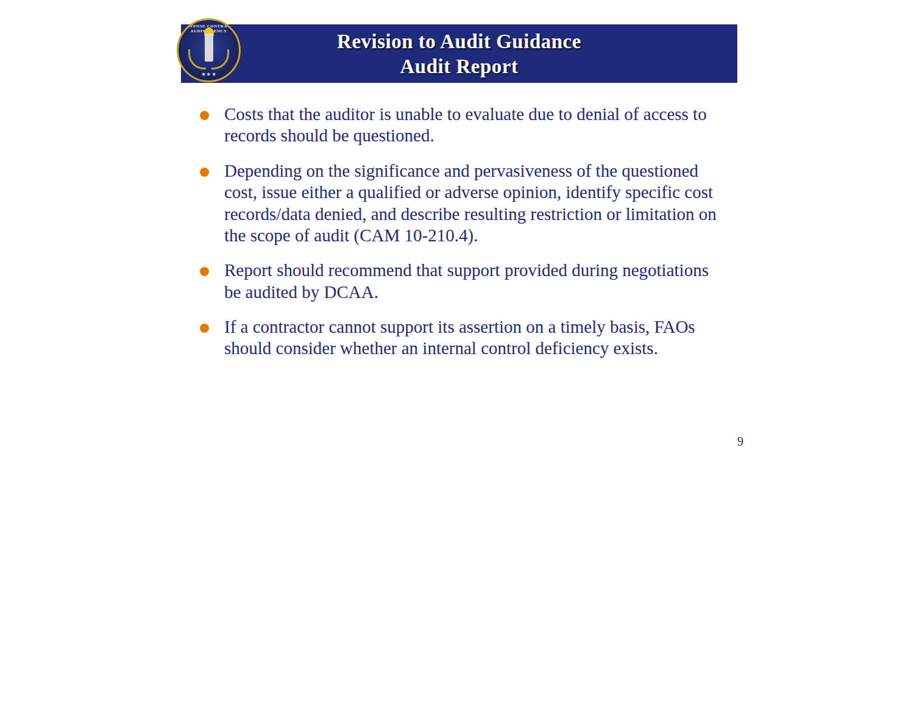Revision to Audit Guidance
Audit Report
DEFENSE CONTRACT AUDIT AGENCY ★ ★ ★
Costs that the auditor is unable to evaluate due to denial of access to records should be questioned.
Depending on the significance and pervasiveness of the questioned cost, issue either a qualified or adverse opinion, identify specific cost records/data denied, and describe resulting restriction or limitation on the scope of audit (CAM 10-210.4).
Report should recommend that support provided during negotiations be audited by DCAA.
If a contractor cannot support its assertion on a timely basis, FAOs should consider whether an internal control deficiency exists.
9